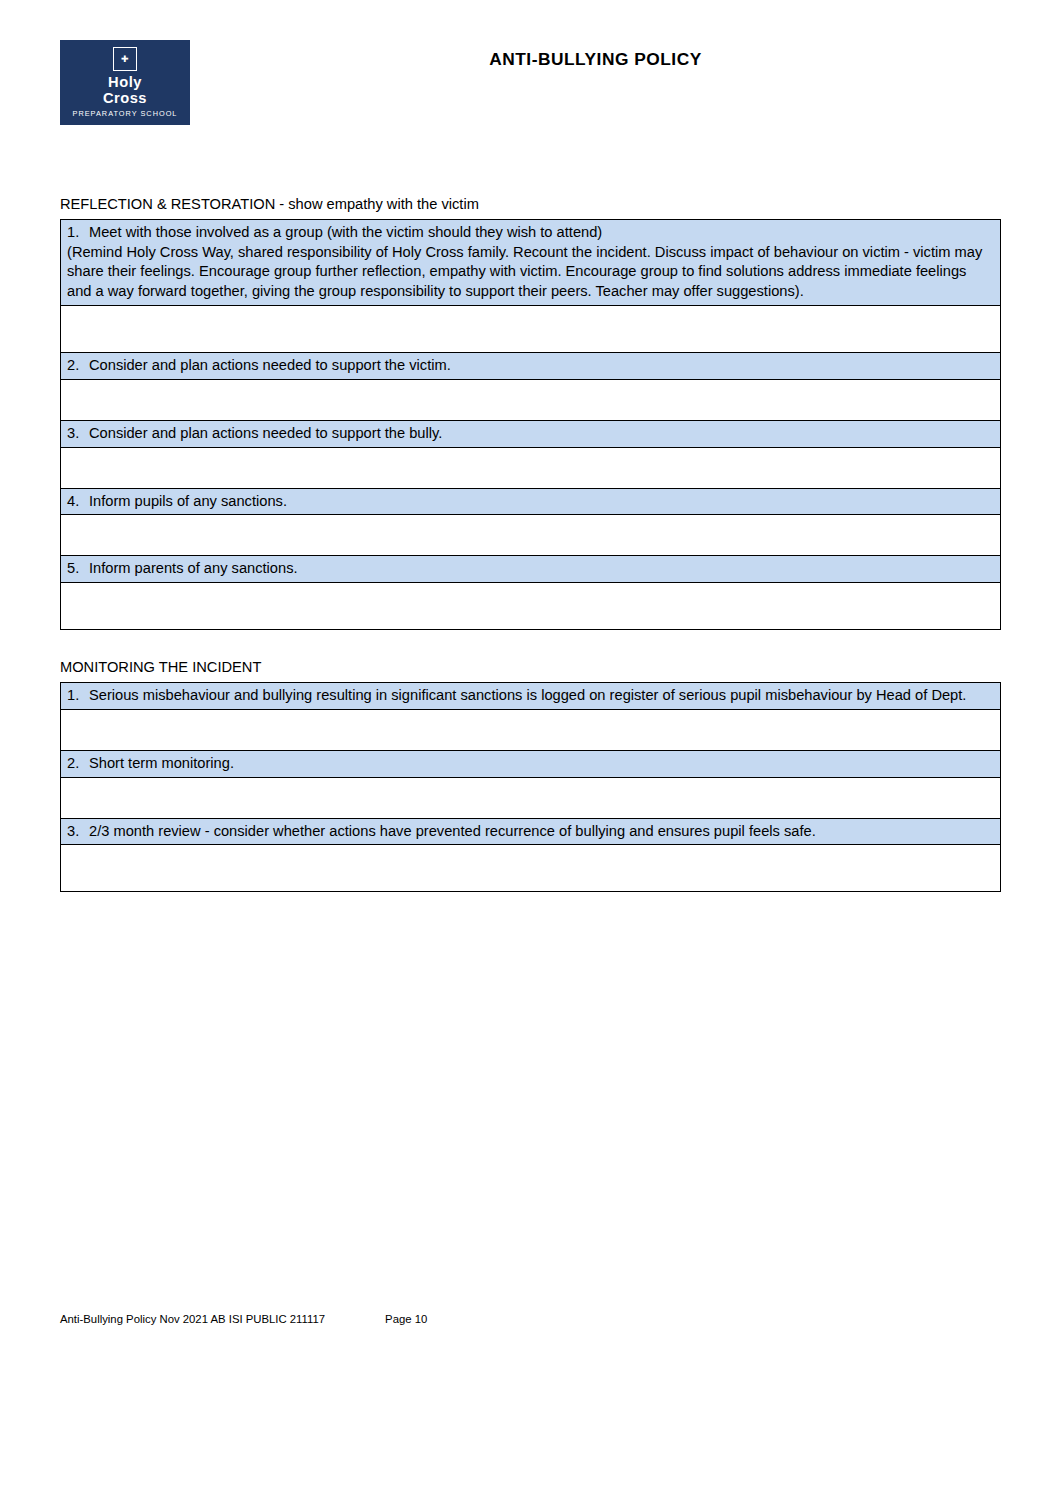✚
Holy
Cross
PREPARATORY SCHOOL
ANTI-BULLYING POLICY
REFLECTION & RESTORATION - show empathy with the victim
| 1. Meet with those involved as a group (with the victim should they wish to attend) (Remind Holy Cross Way, shared responsibility of Holy Cross family. Recount the incident. Discuss impact of behaviour on victim - victim may share their feelings. Encourage group further reflection, empathy with victim. Encourage group to find solutions address immediate feelings and a way forward together, giving the group responsibility to support their peers. Teacher may offer suggestions). |
| 2. Consider and plan actions needed to support the victim. |
| 3. Consider and plan actions needed to support the bully. |
| 4. Inform pupils of any sanctions. |
| 5. Inform parents of any sanctions. |
MONITORING THE INCIDENT
| 1. Serious misbehaviour and bullying resulting in significant sanctions is logged on register of serious pupil misbehaviour by Head of Dept. |
| 2. Short term monitoring. |
| 3. 2/3 month review - consider whether actions have prevented recurrence of bullying and ensures pupil feels safe. |
Anti-Bullying Policy Nov 2021 AB ISI PUBLIC 211117
Page 10